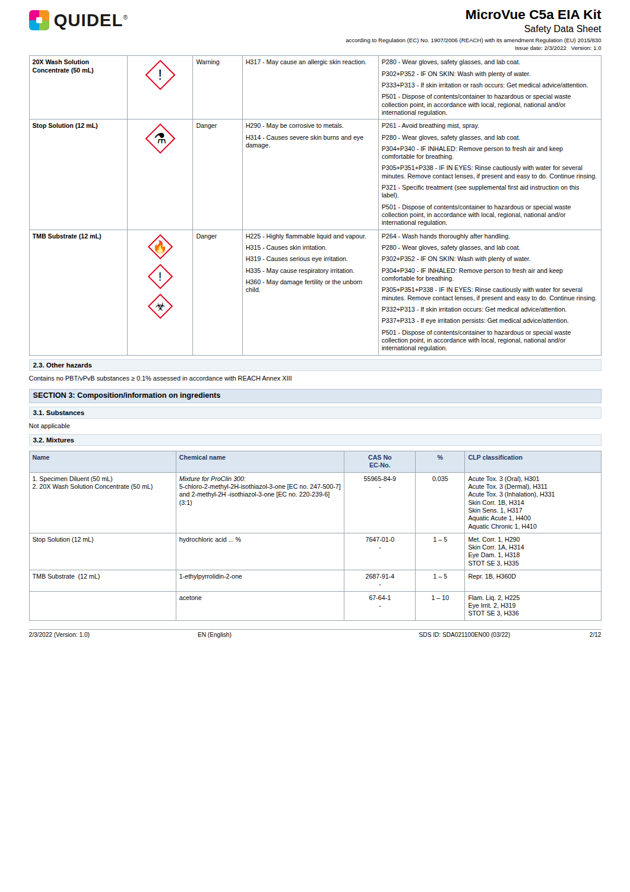QUIDEL®
MicroVue C5a EIA Kit
Safety Data Sheet
according to Regulation (EC) No. 1907/2006 (REACH) with its amendment Regulation (EU) 2015/830
Issue date: 2/3/2022 Version: 1.0
| 20X Wash Solution Concentrate (50 mL) | ! | Warning | H317 - May cause an allergic skin reaction. | P280 - Wear gloves, safety glasses, and lab coat. P302+P352 - IF ON SKIN: Wash with plenty of water. P333+P313 - If skin irritation or rash occurs: Get medical advice/attention. P501 - Dispose of contents/container to hazardous or special waste collection point, in accordance with local, regional, national and/or international regulation. |
| Stop Solution (12 mL) | ⚗ | Danger | H290 - May be corrosive to metals. H314 - Causes severe skin burns and eye damage. | P261 - Avoid breathing mist, spray. P280 - Wear gloves, safety glasses, and lab coat. P304+P340 - IF INHALED: Remove person to fresh air and keep comfortable for breathing. P305+P351+P338 - IF IN EYES: Rinse cautiously with water for several minutes. Remove contact lenses, if present and easy to do. Continue rinsing. P321 - Specific treatment (see supplemental first aid instruction on this label). P501 - Dispose of contents/container to hazardous or special waste collection point, in accordance with local, regional, national and/or international regulation. |
| TMB Substrate (12 mL) | 🔥 ! ☣ | Danger | H225 - Highly flammable liquid and vapour. H315 - Causes skin irritation. H319 - Causes serious eye irritation. H335 - May cause respiratory irritation. H360 - May damage fertility or the unborn child. | P264 - Wash hands thoroughly after handling. P280 - Wear gloves, safety glasses, and lab coat. P302+P352 - IF ON SKIN: Wash with plenty of water. P304+P340 - IF INHALED: Remove person to fresh air and keep comfortable for breathing. P305+P351+P338 - IF IN EYES: Rinse cautiously with water for several minutes. Remove contact lenses, if present and easy to do. Continue rinsing. P332+P313 - If skin irritation occurs: Get medical advice/attention. P337+P313 - If eye irritation persists: Get medical advice/attention. P501 - Dispose of contents/container to hazardous or special waste collection point, in accordance with local, regional, national and/or international regulation. |
2.3. Other hazards
Contains no PBT/vPvB substances ≥ 0.1% assessed in accordance with REACH Annex XIII
SECTION 3: Composition/information on ingredients
3.1. Substances
Not applicable
3.2. Mixtures
| Name | Chemical name | CAS No EC-No. | % | CLP classification |
| --- | --- | --- | --- | --- |
| 1. Specimen Diluent (50 mL) 2. 20X Wash Solution Concentrate (50 mL) | Mixture for ProClin 300: 5-chloro-2-methyl-2H-isothiazol-3-one [EC no. 247-500-7] and 2-methyl-2H -isothiazol-3-one [EC no. 220-239-6] (3:1) | 55965-84-9 - | 0.035 | Acute Tox. 3 (Oral), H301 Acute Tox. 3 (Dermal), H311 Acute Tox. 3 (Inhalation), H331 Skin Corr. 1B, H314 Skin Sens. 1, H317 Aquatic Acute 1, H400 Aquatic Chronic 1, H410 |
| Stop Solution (12 mL) | hydrochloric acid ... % | 7647-01-0 - | 1 – 5 | Met. Corr. 1, H290 Skin Corr. 1A, H314 Eye Dam. 1, H318 STOT SE 3, H335 |
| TMB Substrate (12 mL) | 1-ethylpyrrolidin-2-one | 2687-91-4 - | 1 – 5 | Repr. 1B, H360D |
| | acetone | 67-64-1 - | 1 – 10 | Flam. Liq. 2, H225 Eye Irrit. 2, H319 STOT SE 3, H336 |
2/3/2022 (Version: 1.0)
EN (English)
SDS ID: SDA021100EN00 (03/22)
2/12